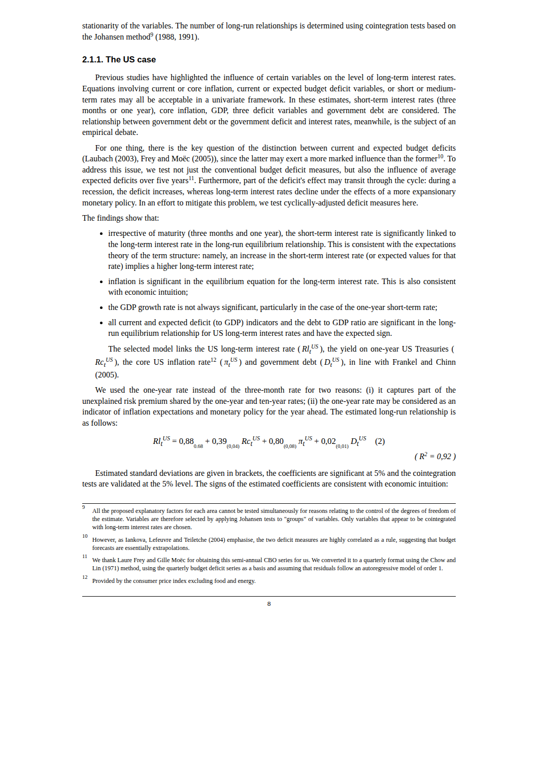stationarity of the variables. The number of long-run relationships is determined using cointegration tests based on the Johansen method9 (1988, 1991).
2.1.1. The US case
Previous studies have highlighted the influence of certain variables on the level of long-term interest rates. Equations involving current or core inflation, current or expected budget deficit variables, or short or medium-term rates may all be acceptable in a univariate framework. In these estimates, short-term interest rates (three months or one year), core inflation, GDP, three deficit variables and government debt are considered. The relationship between government debt or the government deficit and interest rates, meanwhile, is the subject of an empirical debate.
For one thing, there is the key question of the distinction between current and expected budget deficits (Laubach (2003), Frey and Moëc (2005)), since the latter may exert a more marked influence than the former10. To address this issue, we test not just the conventional budget deficit measures, but also the influence of average expected deficits over five years11. Furthermore, part of the deficit's effect may transit through the cycle: during a recession, the deficit increases, whereas long-term interest rates decline under the effects of a more expansionary monetary policy. In an effort to mitigate this problem, we test cyclically-adjusted deficit measures here.
The findings show that:
irrespective of maturity (three months and one year), the short-term interest rate is significantly linked to the long-term interest rate in the long-run equilibrium relationship. This is consistent with the expectations theory of the term structure: namely, an increase in the short-term interest rate (or expected values for that rate) implies a higher long-term interest rate;
inflation is significant in the equilibrium equation for the long-term interest rate. This is also consistent with economic intuition;
the GDP growth rate is not always significant, particularly in the case of the one-year short-term rate;
all current and expected deficit (to GDP) indicators and the debt to GDP ratio are significant in the long-run equilibrium relationship for US long-term interest rates and have the expected sign.
The selected model links the US long-term interest rate ( RltUS ), the yield on one-year US Treasuries ( RctUS ), the core US inflation rate12 ( πtUS ) and government debt ( DtUS ), in line with Frankel and Chinn (2005).
We used the one-year rate instead of the three-month rate for two reasons: (i) it captures part of the unexplained risk premium shared by the one-year and ten-year rates; (ii) the one-year rate may be considered as an indicator of inflation expectations and monetary policy for the year ahead. The estimated long-run relationship is as follows:
RltUS = 0,880.68 + 0,39(0,04) RctUS + 0,80(0,08) πtUS + 0,02(0,01) DtUS (2)
( R2 = 0,92 )
Estimated standard deviations are given in brackets, the coefficients are significant at 5% and the cointegration tests are validated at the 5% level. The signs of the estimated coefficients are consistent with economic intuition:
9 All the proposed explanatory factors for each area cannot be tested simultaneously for reasons relating to the control of the degrees of freedom of the estimate. Variables are therefore selected by applying Johansen tests to "groups" of variables. Only variables that appear to be cointegrated with long-term interest rates are chosen.
10 However, as Iankova, Lefeuvre and Teiletche (2004) emphasise, the two deficit measures are highly correlated as a rule, suggesting that budget forecasts are essentially extrapolations.
11 We thank Laure Frey and Gille Moëc for obtaining this semi-annual CBO series for us. We converted it to a quarterly format using the Chow and Lin (1971) method, using the quarterly budget deficit series as a basis and assuming that residuals follow an autoregressive model of order 1.
12 Provided by the consumer price index excluding food and energy.
8